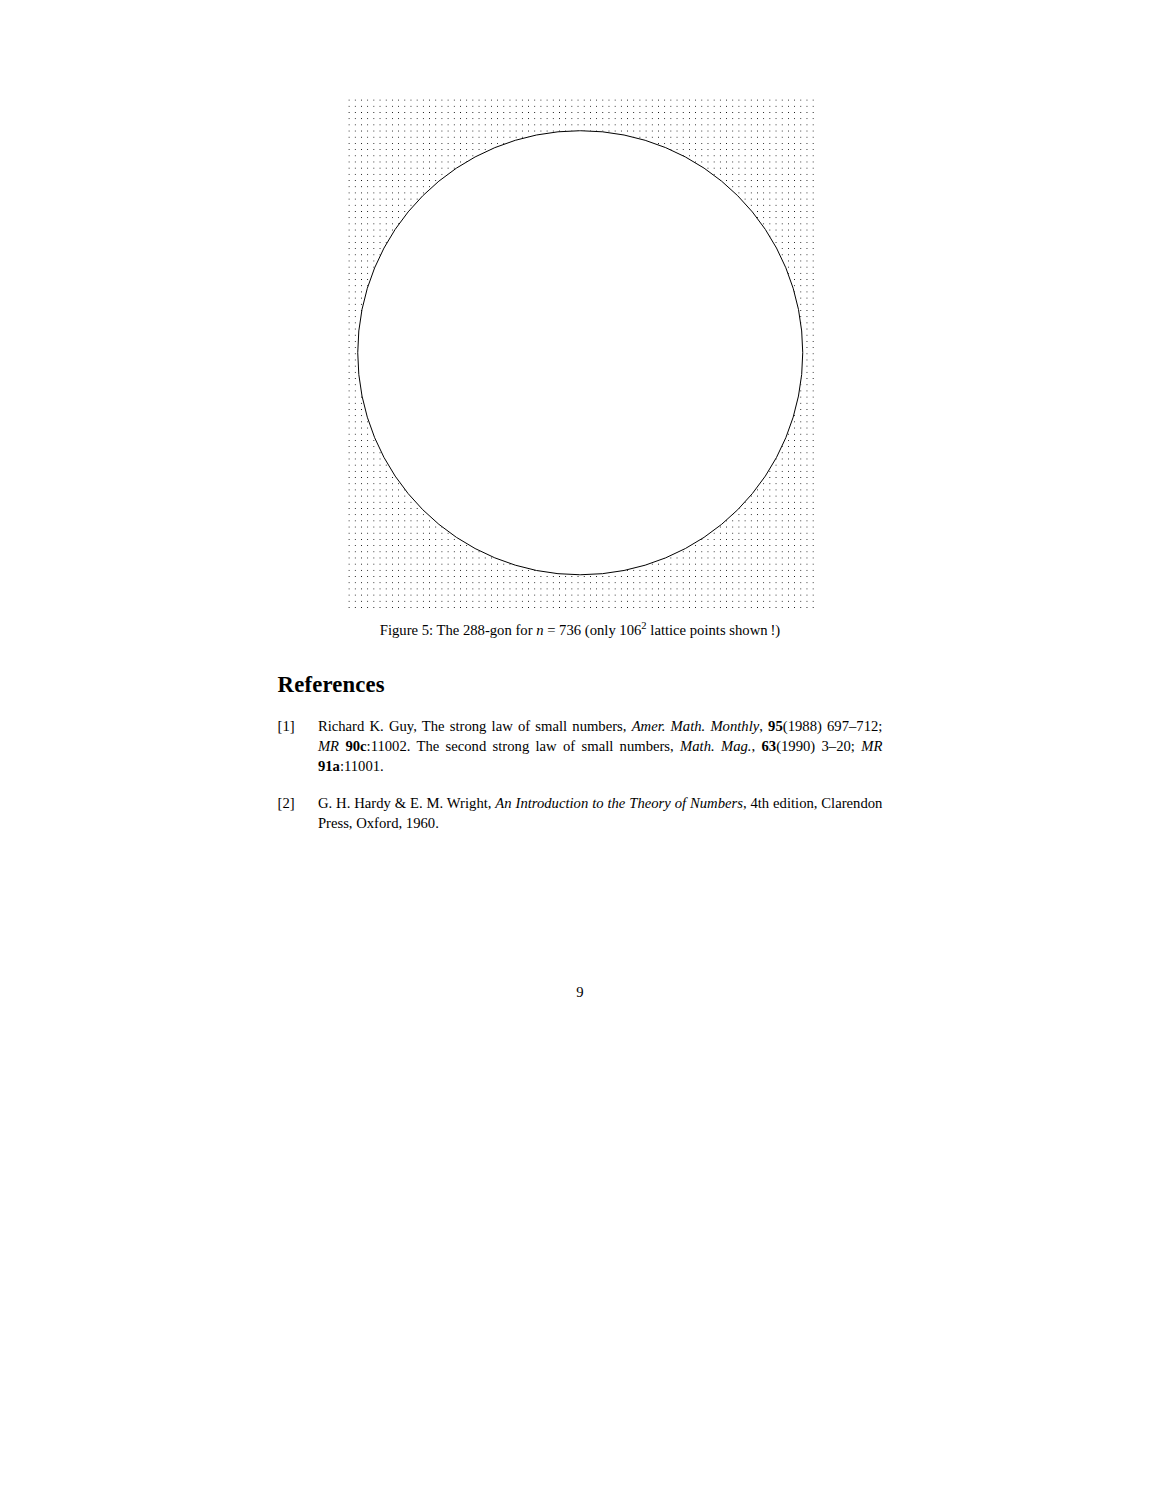Figure 5: The 288-gon for n = 736 (only 1062 lattice points shown !)
References
[1] Richard K. Guy, The strong law of small numbers, Amer. Math. Monthly, 95(1988) 697–712; MR 90c:11002. The second strong law of small numbers, Math. Mag., 63(1990) 3–20; MR 91a:11001.
[2] G. H. Hardy & E. M. Wright, An Introduction to the Theory of Numbers, 4th edition, Clarendon Press, Oxford, 1960.
9